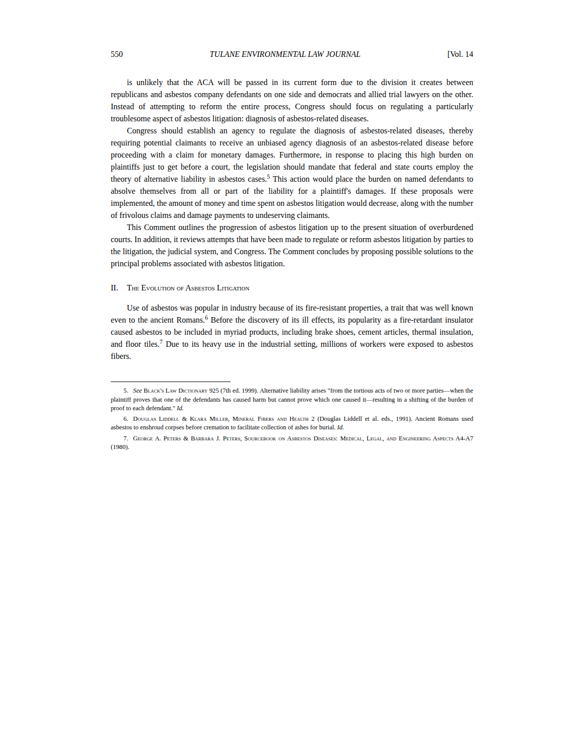550 TULANE ENVIRONMENTAL LAW JOURNAL [Vol. 14
is unlikely that the ACA will be passed in its current form due to the division it creates between republicans and asbestos company defendants on one side and democrats and allied trial lawyers on the other. Instead of attempting to reform the entire process, Congress should focus on regulating a particularly troublesome aspect of asbestos litigation: diagnosis of asbestos-related diseases.
Congress should establish an agency to regulate the diagnosis of asbestos-related diseases, thereby requiring potential claimants to receive an unbiased agency diagnosis of an asbestos-related disease before proceeding with a claim for monetary damages. Furthermore, in response to placing this high burden on plaintiffs just to get before a court, the legislation should mandate that federal and state courts employ the theory of alternative liability in asbestos cases.5 This action would place the burden on named defendants to absolve themselves from all or part of the liability for a plaintiff's damages. If these proposals were implemented, the amount of money and time spent on asbestos litigation would decrease, along with the number of frivolous claims and damage payments to undeserving claimants.
This Comment outlines the progression of asbestos litigation up to the present situation of overburdened courts. In addition, it reviews attempts that have been made to regulate or reform asbestos litigation by parties to the litigation, the judicial system, and Congress. The Comment concludes by proposing possible solutions to the principal problems associated with asbestos litigation.
II. The Evolution of Asbestos Litigation
Use of asbestos was popular in industry because of its fire-resistant properties, a trait that was well known even to the ancient Romans.6 Before the discovery of its ill effects, its popularity as a fire-retardant insulator caused asbestos to be included in myriad products, including brake shoes, cement articles, thermal insulation, and floor tiles.7 Due to its heavy use in the industrial setting, millions of workers were exposed to asbestos fibers.
5. See Black's Law Dictionary 925 (7th ed. 1999). Alternative liability arises "from the tortious acts of two or more parties—when the plaintiff proves that one of the defendants has caused harm but cannot prove which one caused it—resulting in a shifting of the burden of proof to each defendant." Id.
6. Douglas Liddell & Klara Miller, Mineral Fibers and Health 2 (Douglas Liddell et al. eds., 1991). Ancient Romans used asbestos to enshroud corpses before cremation to facilitate collection of ashes for burial. Id.
7. George A. Peters & Barbara J. Peters, Sourcebook on Asbestos Diseases: Medical, Legal, and Engineering Aspects A4-A7 (1980).